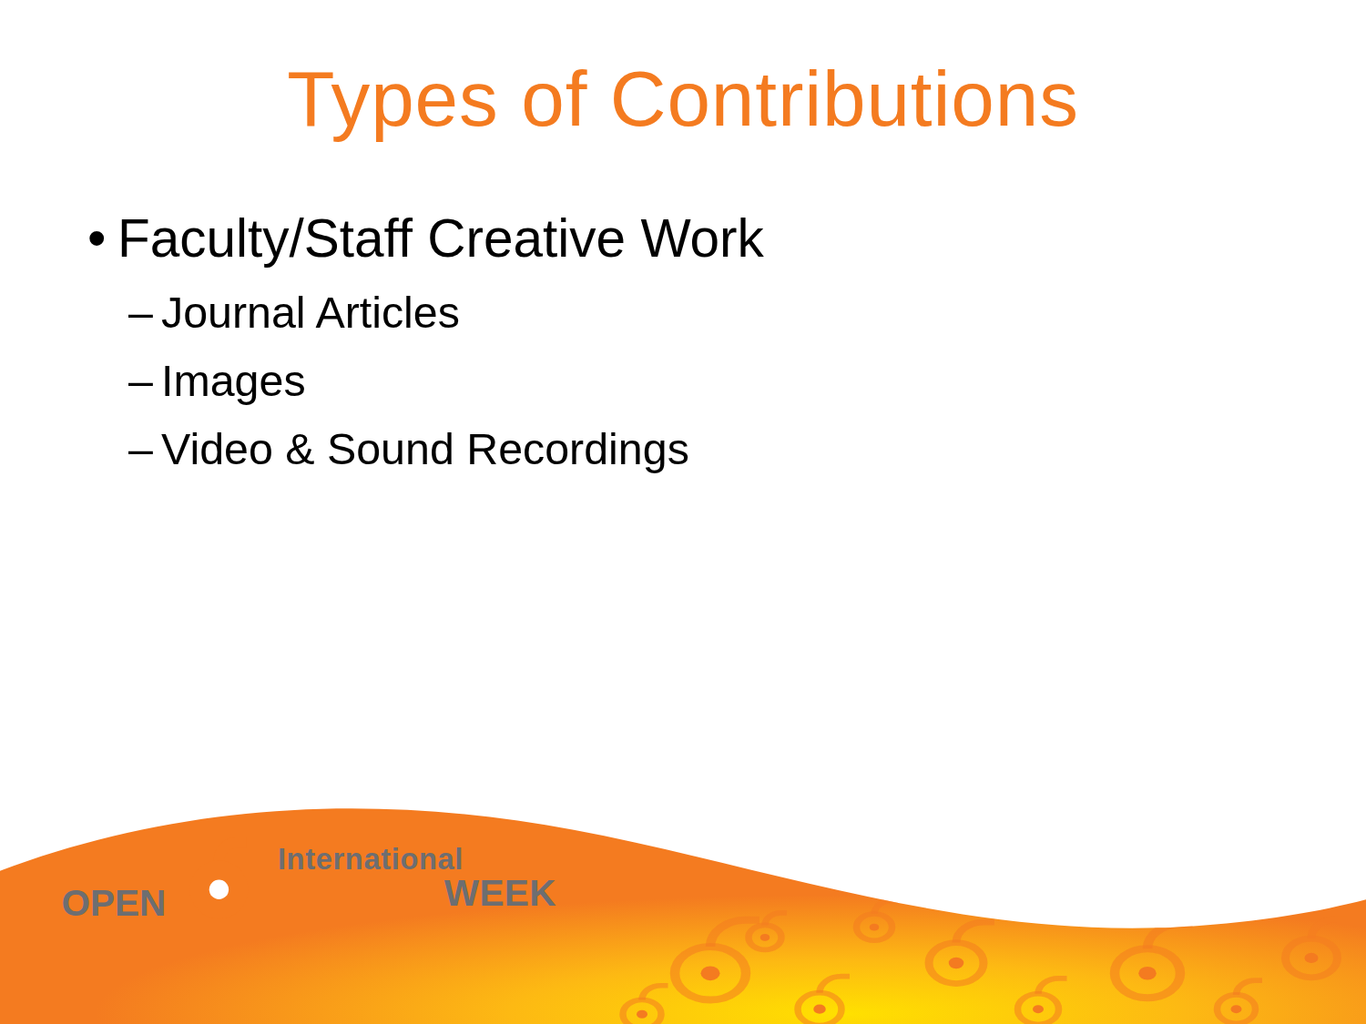Types of Contributions
Faculty/Staff Creative Work
Journal Articles
Images
Video & Sound Recordings
OPEN International ACCESS WEEK